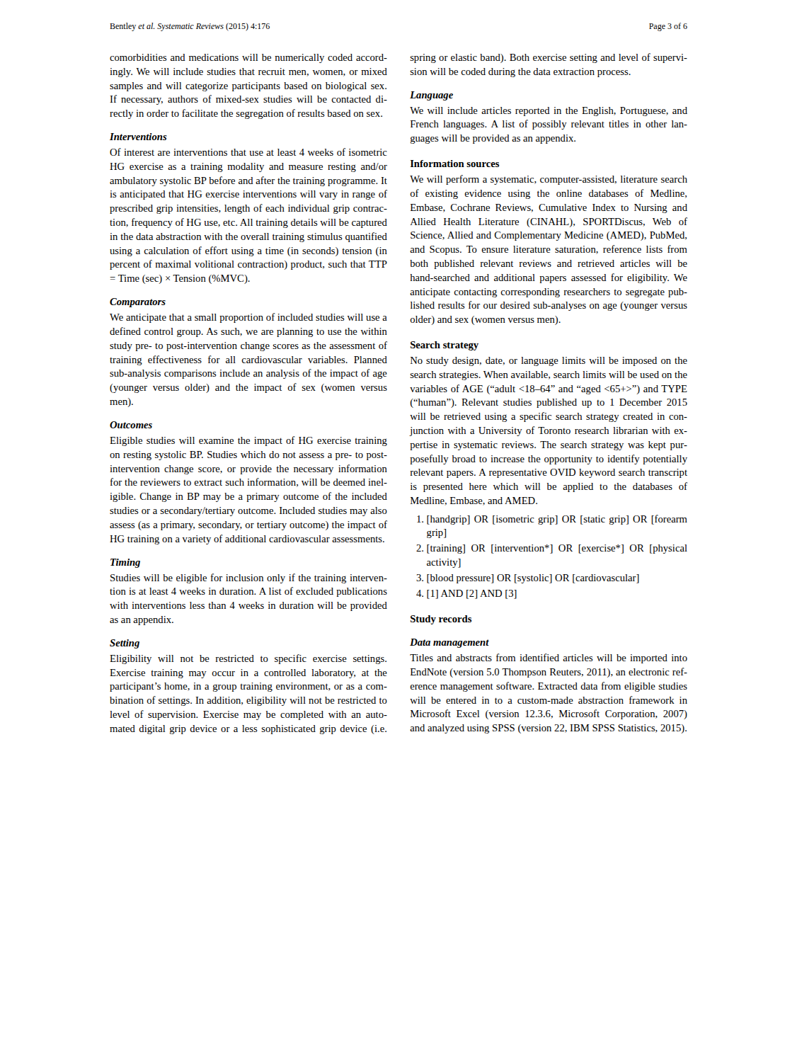Bentley et al. Systematic Reviews (2015) 4:176 Page 3 of 6
comorbidities and medications will be numerically coded accordingly. We will include studies that recruit men, women, or mixed samples and will categorize participants based on biological sex. If necessary, authors of mixed-sex studies will be contacted directly in order to facilitate the segregation of results based on sex.
Interventions
Of interest are interventions that use at least 4 weeks of isometric HG exercise as a training modality and measure resting and/or ambulatory systolic BP before and after the training programme. It is anticipated that HG exercise interventions will vary in range of prescribed grip intensities, length of each individual grip contraction, frequency of HG use, etc. All training details will be captured in the data abstraction with the overall training stimulus quantified using a calculation of effort using a time (in seconds) tension (in percent of maximal volitional contraction) product, such that TTP = Time (sec) × Tension (%MVC).
Comparators
We anticipate that a small proportion of included studies will use a defined control group. As such, we are planning to use the within study pre- to post-intervention change scores as the assessment of training effectiveness for all cardiovascular variables. Planned sub-analysis comparisons include an analysis of the impact of age (younger versus older) and the impact of sex (women versus men).
Outcomes
Eligible studies will examine the impact of HG exercise training on resting systolic BP. Studies which do not assess a pre- to post-intervention change score, or provide the necessary information for the reviewers to extract such information, will be deemed ineligible. Change in BP may be a primary outcome of the included studies or a secondary/tertiary outcome. Included studies may also assess (as a primary, secondary, or tertiary outcome) the impact of HG training on a variety of additional cardiovascular assessments.
Timing
Studies will be eligible for inclusion only if the training intervention is at least 4 weeks in duration. A list of excluded publications with interventions less than 4 weeks in duration will be provided as an appendix.
Setting
Eligibility will not be restricted to specific exercise settings. Exercise training may occur in a controlled laboratory, at the participant’s home, in a group training environment, or as a combination of settings. In addition, eligibility will not be restricted to level of supervision. Exercise may be completed with an automated digital grip device or a less sophisticated grip device (i.e. spring or elastic band). Both exercise setting and level of supervision will be coded during the data extraction process.
Language
We will include articles reported in the English, Portuguese, and French languages. A list of possibly relevant titles in other languages will be provided as an appendix.
Information sources
We will perform a systematic, computer-assisted, literature search of existing evidence using the online databases of Medline, Embase, Cochrane Reviews, Cumulative Index to Nursing and Allied Health Literature (CINAHL), SPORTDiscus, Web of Science, Allied and Complementary Medicine (AMED), PubMed, and Scopus. To ensure literature saturation, reference lists from both published relevant reviews and retrieved articles will be hand-searched and additional papers assessed for eligibility. We anticipate contacting corresponding researchers to segregate published results for our desired sub-analyses on age (younger versus older) and sex (women versus men).
Search strategy
No study design, date, or language limits will be imposed on the search strategies. When available, search limits will be used on the variables of AGE (“adult <18–64” and “aged <65+>”) and TYPE (“human”). Relevant studies published up to 1 December 2015 will be retrieved using a specific search strategy created in conjunction with a University of Toronto research librarian with expertise in systematic reviews. The search strategy was kept purposefully broad to increase the opportunity to identify potentially relevant papers. A representative OVID keyword search transcript is presented here which will be applied to the databases of Medline, Embase, and AMED.
[handgrip] OR [isometric grip] OR [static grip] OR [forearm grip]
[training] OR [intervention*] OR [exercise*] OR [physical activity]
[blood pressure] OR [systolic] OR [cardiovascular]
[1] AND [2] AND [3]
Study records
Data management
Titles and abstracts from identified articles will be imported into EndNote (version 5.0 Thompson Reuters, 2011), an electronic reference management software. Extracted data from eligible studies will be entered in to a custom-made abstraction framework in Microsoft Excel (version 12.3.6, Microsoft Corporation, 2007) and analyzed using SPSS (version 22, IBM SPSS Statistics, 2015).